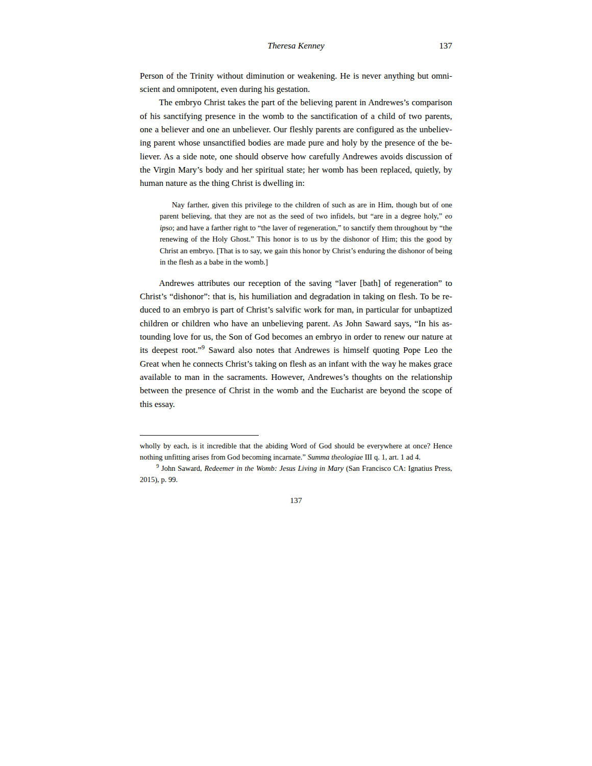Theresa Kenney 137
Person of the Trinity without diminution or weakening. He is never anything but omniscient and omnipotent, even during his gestation.
The embryo Christ takes the part of the believing parent in Andrewes’s comparison of his sanctifying presence in the womb to the sanctification of a child of two parents, one a believer and one an unbeliever. Our fleshly parents are configured as the unbelieving parent whose unsanctified bodies are made pure and holy by the presence of the believer. As a side note, one should observe how carefully Andrewes avoids discussion of the Virgin Mary’s body and her spiritual state; her womb has been replaced, quietly, by human nature as the thing Christ is dwelling in:
Nay farther, given this privilege to the children of such as are in Him, though but of one parent believing, that they are not as the seed of two infidels, but “are in a degree holy,” eo ipso; and have a farther right to “the laver of regeneration,” to sanctify them throughout by “the renewing of the Holy Ghost.” This honor is to us by the dishonor of Him; this the good by Christ an embryo. [That is to say, we gain this honor by Christ’s enduring the dishonor of being in the flesh as a babe in the womb.]
Andrewes attributes our reception of the saving “laver [bath] of regeneration” to Christ’s “dishonor”: that is, his humiliation and degradation in taking on flesh. To be reduced to an embryo is part of Christ’s salvific work for man, in particular for unbaptized children or children who have an unbelieving parent. As John Saward says, “In his astounding love for us, the Son of God becomes an embryo in order to renew our nature at its deepest root.”9 Saward also notes that Andrewes is himself quoting Pope Leo the Great when he connects Christ’s taking on flesh as an infant with the way he makes grace available to man in the sacraments. However, Andrewes’s thoughts on the relationship between the presence of Christ in the womb and the Eucharist are beyond the scope of this essay.
wholly by each, is it incredible that the abiding Word of God should be everywhere at once? Hence nothing unfitting arises from God becoming incarnate.” Summa theologiae III q. 1, art. 1 ad 4.
9 John Saward, Redeemer in the Womb: Jesus Living in Mary (San Francisco CA: Ignatius Press, 2015), p. 99.
137